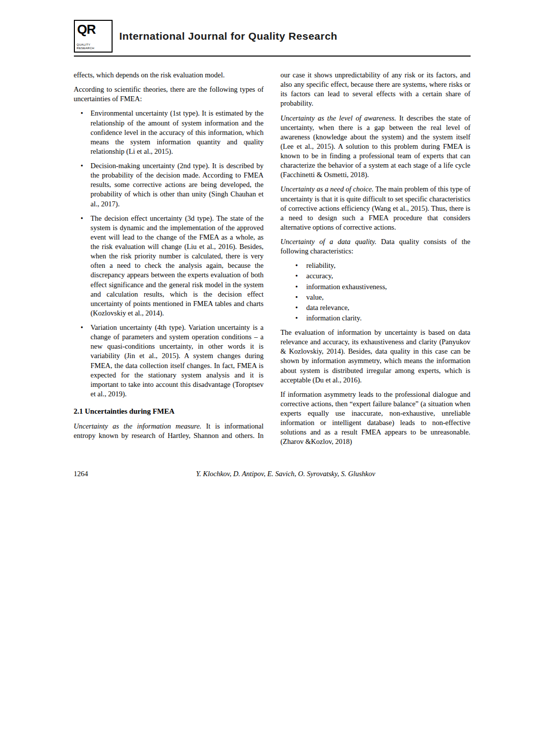QR
QUALITY
RESEARCH
International Journal for Quality Research
effects, which depends on the risk evaluation model.
According to scientific theories, there are the following types of uncertainties of FMEA:
Environmental uncertainty (1st type). It is estimated by the relationship of the amount of system information and the confidence level in the accuracy of this information, which means the system information quantity and quality relationship (Li et al., 2015).
Decision-making uncertainty (2nd type). It is described by the probability of the decision made. According to FMEA results, some corrective actions are being developed, the probability of which is other than unity (Singh Chauhan et al., 2017).
The decision effect uncertainty (3d type). The state of the system is dynamic and the implementation of the approved event will lead to the change of the FMEA as a whole, as the risk evaluation will change (Liu et al., 2016). Besides, when the risk priority number is calculated, there is very often a need to check the analysis again, because the discrepancy appears between the experts evaluation of both effect significance and the general risk model in the system and calculation results, which is the decision effect uncertainty of points mentioned in FMEA tables and charts (Kozlovskiy et al., 2014).
Variation uncertainty (4th type). Variation uncertainty is a change of parameters and system operation conditions – a new quasi-conditions uncertainty, in other words it is variability (Jin et al., 2015). A system changes during FMEA, the data collection itself changes. In fact, FMEA is expected for the stationary system analysis and it is important to take into account this disadvantage (Toroptsev et al., 2019).
2.1 Uncertainties during FMEA
Uncertainty as the information measure. It is informational entropy known by research of Hartley, Shannon and others. In our case it shows unpredictability of any risk or its factors, and also any specific effect, because there are systems, where risks or its factors can lead to several effects with a certain share of probability.
Uncertainty as the level of awareness. It describes the state of uncertainty, when there is a gap between the real level of awareness (knowledge about the system) and the system itself (Lee et al., 2015). A solution to this problem during FMEA is known to be in finding a professional team of experts that can characterize the behavior of a system at each stage of a life cycle (Facchinetti & Osmetti, 2018).
Uncertainty as a need of choice. The main problem of this type of uncertainty is that it is quite difficult to set specific characteristics of corrective actions efficiency (Wang et al., 2015). Thus, there is a need to design such a FMEA procedure that considers alternative options of corrective actions.
Uncertainty of a data quality. Data quality consists of the following characteristics:
reliability,
accuracy,
information exhaustiveness,
value,
data relevance,
information clarity.
The evaluation of information by uncertainty is based on data relevance and accuracy, its exhaustiveness and clarity (Panyukov & Kozlovskiy, 2014). Besides, data quality in this case can be shown by information asymmetry, which means the information about system is distributed irregular among experts, which is acceptable (Du et al., 2016).
If information asymmetry leads to the professional dialogue and corrective actions, then “expert failure balance” (a situation when experts equally use inaccurate, non-exhaustive, unreliable information or intelligent database) leads to non-effective solutions and as a result FMEA appears to be unreasonable. (Zharov &Kozlov, 2018)
1264
Y. Klochkov, D. Antipov, E. Savich, O. Syrovatsky, S. Glushkov